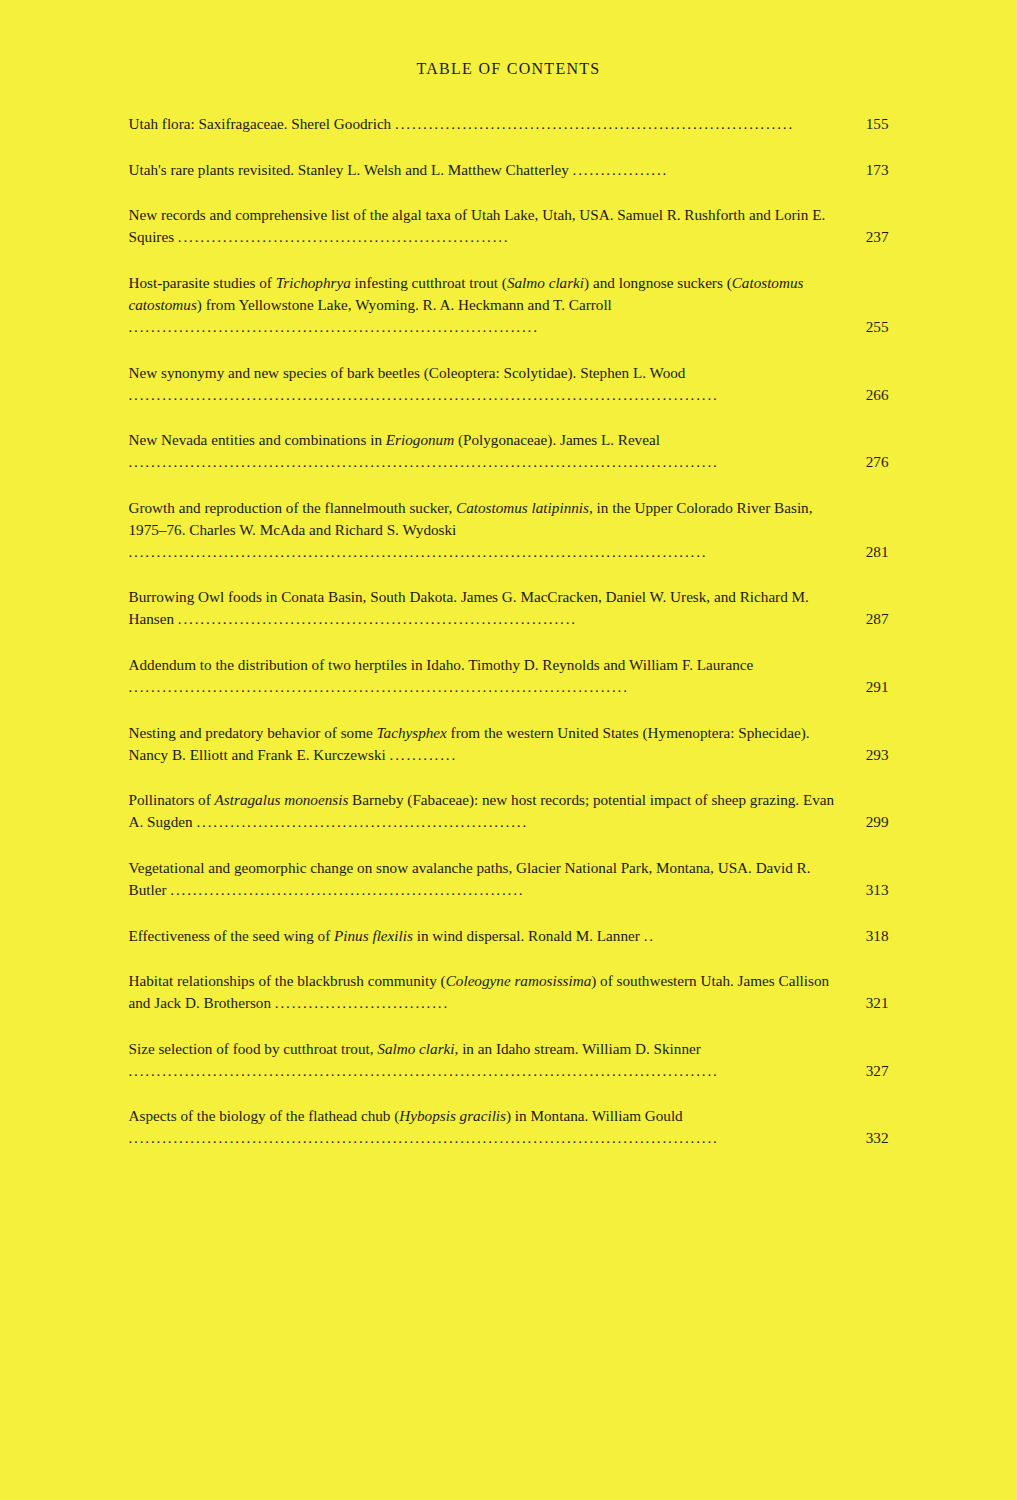TABLE OF CONTENTS
Utah flora: Saxifragaceae. Sherel Goodrich ....................................................................... 155
Utah's rare plants revisited. Stanley L. Welsh and L. Matthew Chatterley ................. 173
New records and comprehensive list of the algal taxa of Utah Lake, Utah, USA. Samuel R. Rushforth and Lorin E. Squires ........................................................... 237
Host-parasite studies of Trichophrya infesting cutthroat trout (Salmo clarki) and longnose suckers (Catostomus catostomus) from Yellowstone Lake, Wyoming. R. A. Heckmann and T. Carroll ......................................................................... 255
New synonymy and new species of bark beetles (Coleoptera: Scolytidae). Stephen L. Wood ......................................................................................................... 266
New Nevada entities and combinations in Eriogonum (Polygonaceae). James L. Reveal ......................................................................................................... 276
Growth and reproduction of the flannelmouth sucker, Catostomus latipinnis, in the Upper Colorado River Basin, 1975–76. Charles W. McAda and Richard S. Wydoski ....................................................................................................... 281
Burrowing Owl foods in Conata Basin, South Dakota. James G. MacCracken, Daniel W. Uresk, and Richard M. Hansen ....................................................................... 287
Addendum to the distribution of two herptiles in Idaho. Timothy D. Reynolds and William F. Laurance ......................................................................................... 291
Nesting and predatory behavior of some Tachysphex from the western United States (Hymenoptera: Sphecidae). Nancy B. Elliott and Frank E. Kurczewski ............ 293
Pollinators of Astragalus monoensis Barneby (Fabaceae): new host records; potential impact of sheep grazing. Evan A. Sugden ........................................................... 299
Vegetational and geomorphic change on snow avalanche paths, Glacier National Park, Montana, USA. David R. Butler ............................................................... 313
Effectiveness of the seed wing of Pinus flexilis in wind dispersal. Ronald M. Lanner .. 318
Habitat relationships of the blackbrush community (Coleogyne ramosissima) of southwestern Utah. James Callison and Jack D. Brotherson ............................... 321
Size selection of food by cutthroat trout, Salmo clarki, in an Idaho stream. William D. Skinner ......................................................................................................... 327
Aspects of the biology of the flathead chub (Hybopsis gracilis) in Montana. William Gould ......................................................................................................... 332